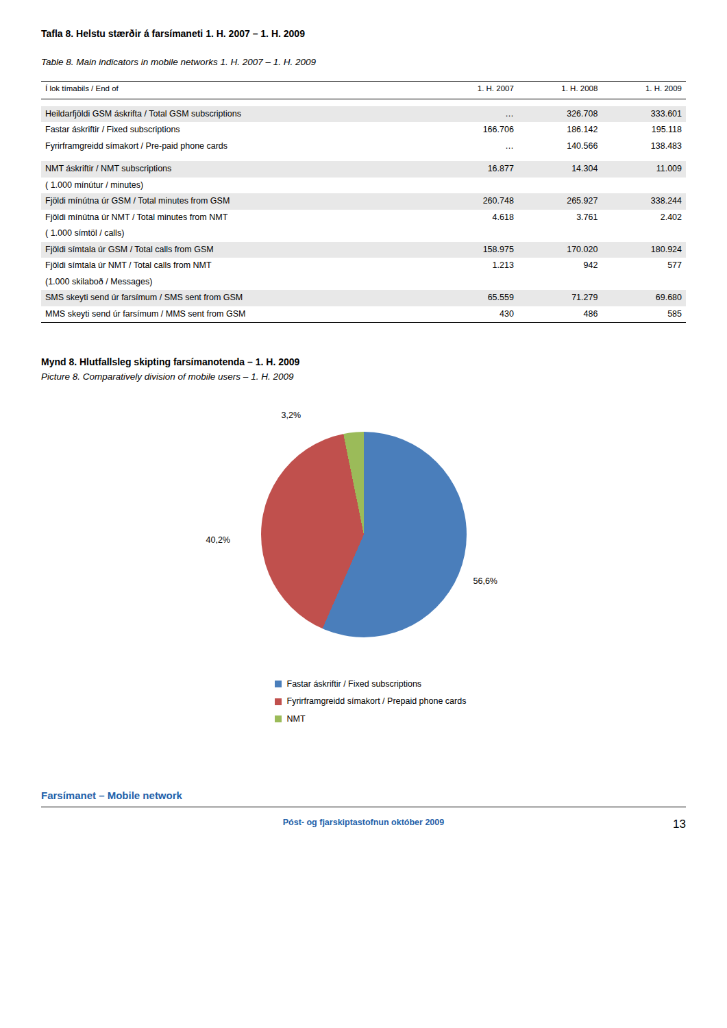Tafla 8. Helstu stærðir á farsímaneti 1. H. 2007 – 1. H. 2009
Table 8. Main indicators in mobile networks 1. H. 2007 – 1. H. 2009
| Í lok tímabils / End of | 1. H. 2007 | 1. H. 2008 | 1. H. 2009 |
| --- | --- | --- | --- |
| Heildarfjöldi GSM áskrifta / Total GSM subscriptions | … | 326.708 | 333.601 |
| Fastar áskriftir / Fixed subscriptions | 166.706 | 186.142 | 195.118 |
| Fyrirframgreidd símakort / Pre-paid phone cards | … | 140.566 | 138.483 |
| NMT áskriftir / NMT subscriptions | 16.877 | 14.304 | 11.009 |
| ( 1.000 mínútur / minutes) | | | |
| Fjöldi mínútna úr GSM / Total minutes from GSM | 260.748 | 265.927 | 338.244 |
| Fjöldi mínútna úr NMT / Total minutes from NMT | 4.618 | 3.761 | 2.402 |
| ( 1.000 símtöl / calls) | | | |
| Fjöldi símtala úr GSM / Total calls from GSM | 158.975 | 170.020 | 180.924 |
| Fjöldi símtala úr NMT / Total calls from NMT | 1.213 | 942 | 577 |
| (1.000 skilaboð / Messages) | | | |
| SMS skeyti send úr farsímum / SMS sent from GSM | 65.559 | 71.279 | 69.680 |
| MMS skeyti send úr farsímum / MMS sent from GSM | 430 | 486 | 585 |
Mynd 8. Hlutfallsleg skipting farsímanotenda – 1. H. 2009
Picture 8. Comparatively division of mobile users – 1. H. 2009
3,2%
40,2%
56,6%
Fastar áskriftir / Fixed subscriptions
Fyrirframgreidd símakort / Prepaid phone cards
NMT
Farsímanet – Mobile network
Póst- og fjarskiptastofnun október 2009 13